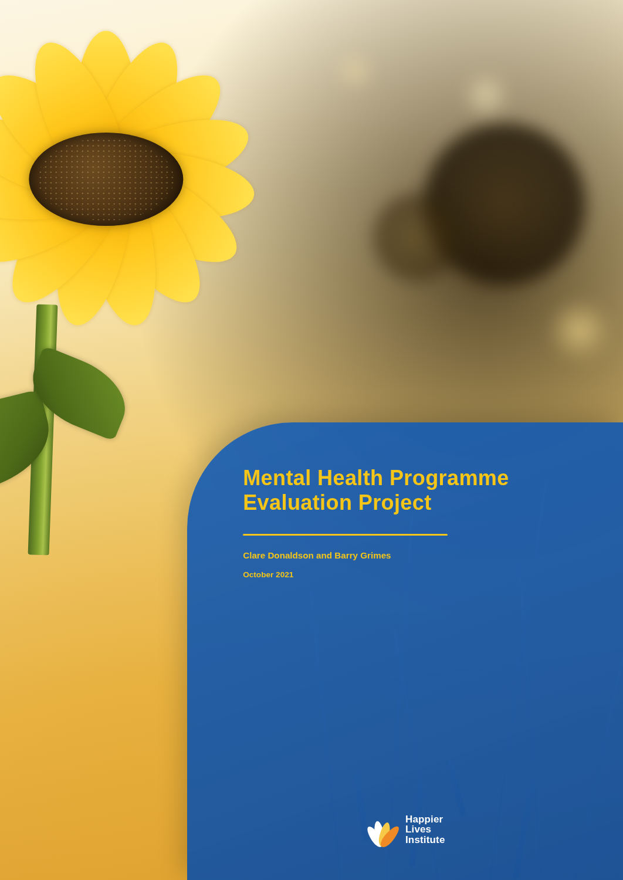Mental Health Programme Evaluation Project
Clare Donaldson and Barry Grimes
October 2021
Happier Lives Institute